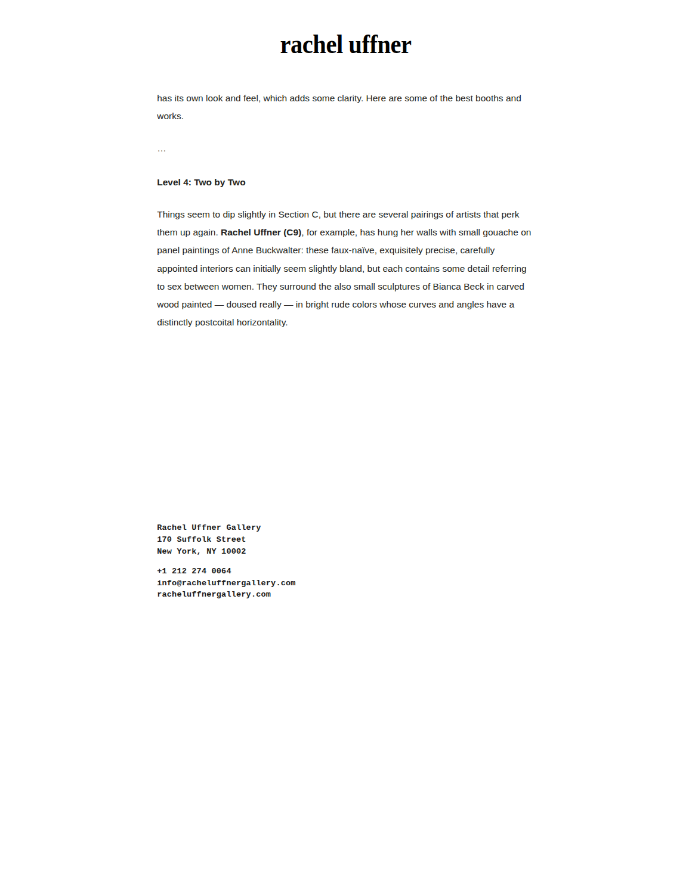rachel uffner
has its own look and feel, which adds some clarity. Here are some of the best booths and works.
…
Level 4: Two by Two
Things seem to dip slightly in Section C, but there are several pairings of artists that perk them up again. Rachel Uffner (C9), for example, has hung her walls with small gouache on panel paintings of Anne Buckwalter: these faux-naïve, exquisitely precise, carefully appointed interiors can initially seem slightly bland, but each contains some detail referring to sex between women. They surround the also small sculptures of Bianca Beck in carved wood painted — doused really — in bright rude colors whose curves and angles have a distinctly postcoital horizontality.
Rachel Uffner Gallery
170 Suffolk Street
New York, NY 10002
+1 212 274 0064
info@racheluffnergallery.com
racheluffnergallery.com